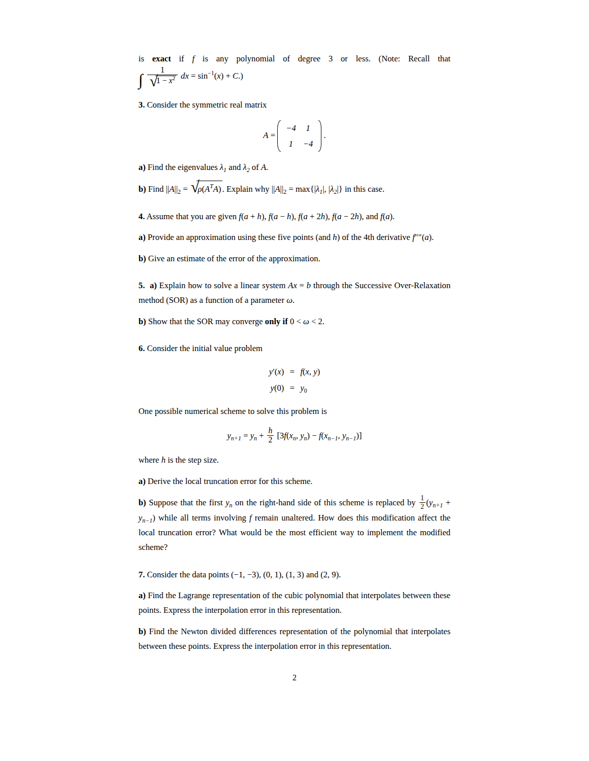is exact if f is any polynomial of degree 3 or less. (Note: Recall that ∫ 1 1 − x2 dx = sin−1(x) + C.)
3. Consider the symmetric real matrix
A =
| −4 | 1 |
| 1 | −4 |
.
a) Find the eigenvalues λ1 and λ2 of A.
b) Find ||A||2 = ρ(ATA). Explain why ||A||2 = max{|λ1|, |λ2|} in this case.
4. Assume that you are given f(a + h), f(a − h), f(a + 2h), f(a − 2h), and f(a).
a) Provide an approximation using these five points (and h) of the 4th derivative f″″(a).
b) Give an estimate of the error of the approximation.
5. a) Explain how to solve a linear system Ax = b through the Successive Over-Relaxation method (SOR) as a function of a parameter ω.
b) Show that the SOR may converge only if 0 < ω < 2.
6. Consider the initial value problem
| y ′( x ) | = | f ( x , y ) |
| y (0) | = | y 0 |
One possible numerical scheme to solve this problem is
yn+1 = yn + h 2 [3f(xn, yn) − f(xn−1, yn−1)]
where h is the step size.
a) Derive the local truncation error for this scheme.
b) Suppose that the first yn on the right-hand side of this scheme is replaced by 12(yn+1 + yn−1) while all terms involving f remain unaltered. How does this modification affect the local truncation error? What would be the most efficient way to implement the modified scheme?
7. Consider the data points (−1, −3), (0, 1), (1, 3) and (2, 9).
a) Find the Lagrange representation of the cubic polynomial that interpolates between these points. Express the interpolation error in this representation.
b) Find the Newton divided differences representation of the polynomial that interpolates between these points. Express the interpolation error in this representation.
2